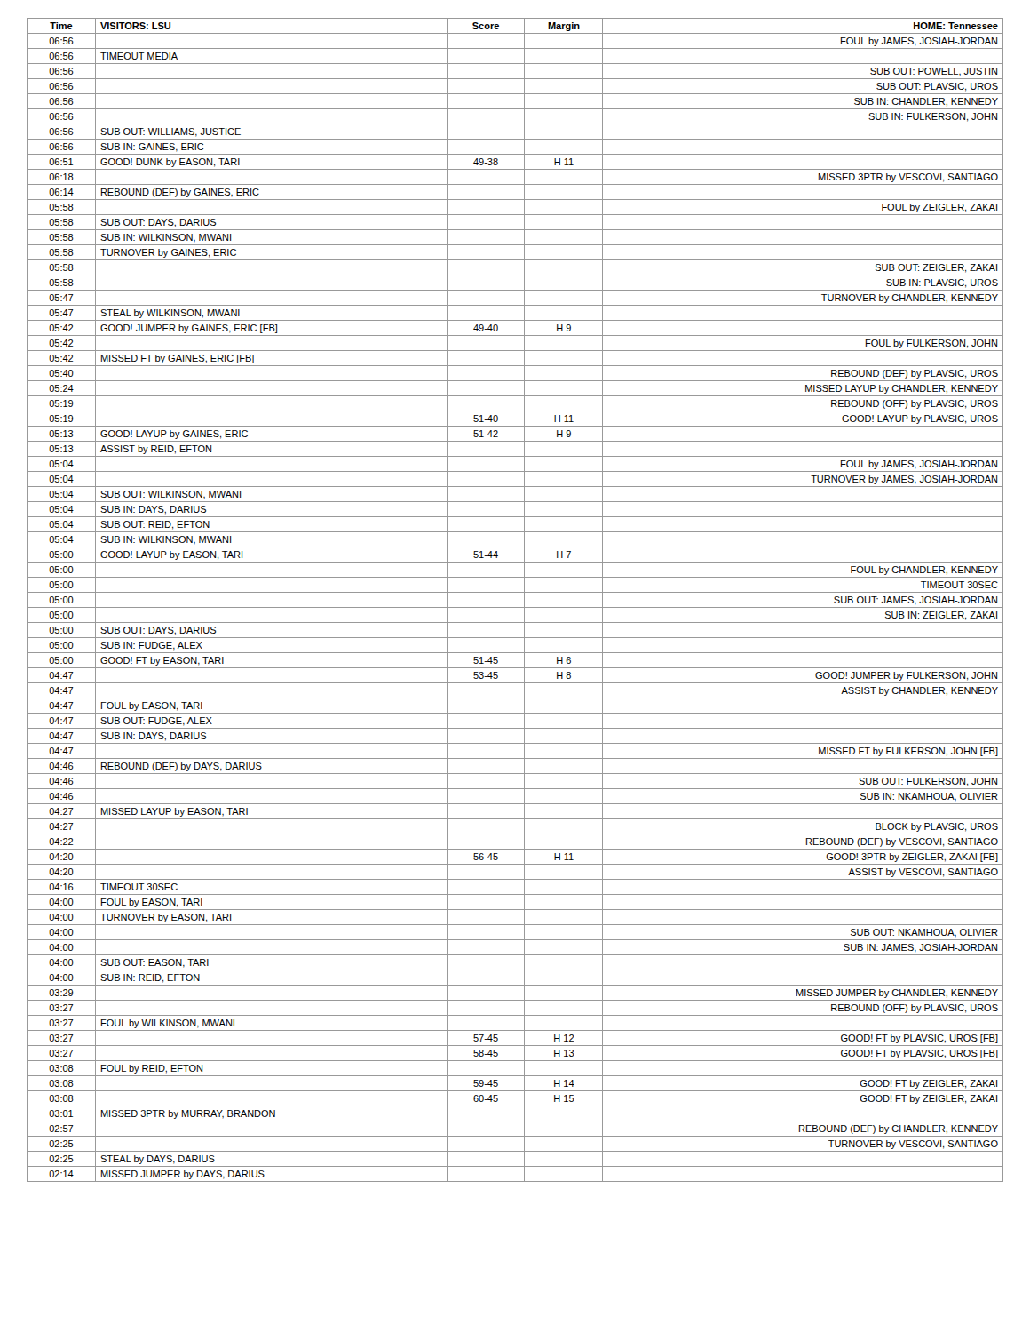Play-by-play log
| Time | VISITORS: LSU | Score | Margin | HOME: Tennessee |
| --- | --- | --- | --- | --- |
| 06:56 | | | | FOUL by JAMES, JOSIAH-JORDAN |
| 06:56 | TIMEOUT MEDIA | | | |
| 06:56 | | | | SUB OUT: POWELL, JUSTIN |
| 06:56 | | | | SUB OUT: PLAVSIC, UROS |
| 06:56 | | | | SUB IN: CHANDLER, KENNEDY |
| 06:56 | | | | SUB IN: FULKERSON, JOHN |
| 06:56 | SUB OUT: WILLIAMS, JUSTICE | | | |
| 06:56 | SUB IN: GAINES, ERIC | | | |
| 06:51 | GOOD! DUNK by EASON, TARI | 49-38 | H 11 | |
| 06:18 | | | | MISSED 3PTR by VESCOVI, SANTIAGO |
| 06:14 | REBOUND (DEF) by GAINES, ERIC | | | |
| 05:58 | | | | FOUL by ZEIGLER, ZAKAI |
| 05:58 | SUB OUT: DAYS, DARIUS | | | |
| 05:58 | SUB IN: WILKINSON, MWANI | | | |
| 05:58 | TURNOVER by GAINES, ERIC | | | |
| 05:58 | | | | SUB OUT: ZEIGLER, ZAKAI |
| 05:58 | | | | SUB IN: PLAVSIC, UROS |
| 05:47 | | | | TURNOVER by CHANDLER, KENNEDY |
| 05:47 | STEAL by WILKINSON, MWANI | | | |
| 05:42 | GOOD! JUMPER by GAINES, ERIC [FB] | 49-40 | H 9 | |
| 05:42 | | | | FOUL by FULKERSON, JOHN |
| 05:42 | MISSED FT by GAINES, ERIC [FB] | | | |
| 05:40 | | | | REBOUND (DEF) by PLAVSIC, UROS |
| 05:24 | | | | MISSED LAYUP by CHANDLER, KENNEDY |
| 05:19 | | | | REBOUND (OFF) by PLAVSIC, UROS |
| 05:19 | | 51-40 | H 11 | GOOD! LAYUP by PLAVSIC, UROS |
| 05:13 | GOOD! LAYUP by GAINES, ERIC | 51-42 | H 9 | |
| 05:13 | ASSIST by REID, EFTON | | | |
| 05:04 | | | | FOUL by JAMES, JOSIAH-JORDAN |
| 05:04 | | | | TURNOVER by JAMES, JOSIAH-JORDAN |
| 05:04 | SUB OUT: WILKINSON, MWANI | | | |
| 05:04 | SUB IN: DAYS, DARIUS | | | |
| 05:04 | SUB OUT: REID, EFTON | | | |
| 05:04 | SUB IN: WILKINSON, MWANI | | | |
| 05:00 | GOOD! LAYUP by EASON, TARI | 51-44 | H 7 | |
| 05:00 | | | | FOUL by CHANDLER, KENNEDY |
| 05:00 | | | | TIMEOUT 30SEC |
| 05:00 | | | | SUB OUT: JAMES, JOSIAH-JORDAN |
| 05:00 | | | | SUB IN: ZEIGLER, ZAKAI |
| 05:00 | SUB OUT: DAYS, DARIUS | | | |
| 05:00 | SUB IN: FUDGE, ALEX | | | |
| 05:00 | GOOD! FT by EASON, TARI | 51-45 | H 6 | |
| 04:47 | | 53-45 | H 8 | GOOD! JUMPER by FULKERSON, JOHN |
| 04:47 | | | | ASSIST by CHANDLER, KENNEDY |
| 04:47 | FOUL by EASON, TARI | | | |
| 04:47 | SUB OUT: FUDGE, ALEX | | | |
| 04:47 | SUB IN: DAYS, DARIUS | | | |
| 04:47 | | | | MISSED FT by FULKERSON, JOHN [FB] |
| 04:46 | REBOUND (DEF) by DAYS, DARIUS | | | |
| 04:46 | | | | SUB OUT: FULKERSON, JOHN |
| 04:46 | | | | SUB IN: NKAMHOUA, OLIVIER |
| 04:27 | MISSED LAYUP by EASON, TARI | | | |
| 04:27 | | | | BLOCK by PLAVSIC, UROS |
| 04:22 | | | | REBOUND (DEF) by VESCOVI, SANTIAGO |
| 04:20 | | 56-45 | H 11 | GOOD! 3PTR by ZEIGLER, ZAKAI [FB] |
| 04:20 | | | | ASSIST by VESCOVI, SANTIAGO |
| 04:16 | TIMEOUT 30SEC | | | |
| 04:00 | FOUL by EASON, TARI | | | |
| 04:00 | TURNOVER by EASON, TARI | | | |
| 04:00 | | | | SUB OUT: NKAMHOUA, OLIVIER |
| 04:00 | | | | SUB IN: JAMES, JOSIAH-JORDAN |
| 04:00 | SUB OUT: EASON, TARI | | | |
| 04:00 | SUB IN: REID, EFTON | | | |
| 03:29 | | | | MISSED JUMPER by CHANDLER, KENNEDY |
| 03:27 | | | | REBOUND (OFF) by PLAVSIC, UROS |
| 03:27 | FOUL by WILKINSON, MWANI | | | |
| 03:27 | | 57-45 | H 12 | GOOD! FT by PLAVSIC, UROS [FB] |
| 03:27 | | 58-45 | H 13 | GOOD! FT by PLAVSIC, UROS [FB] |
| 03:08 | FOUL by REID, EFTON | | | |
| 03:08 | | 59-45 | H 14 | GOOD! FT by ZEIGLER, ZAKAI |
| 03:08 | | 60-45 | H 15 | GOOD! FT by ZEIGLER, ZAKAI |
| 03:01 | MISSED 3PTR by MURRAY, BRANDON | | | |
| 02:57 | | | | REBOUND (DEF) by CHANDLER, KENNEDY |
| 02:25 | | | | TURNOVER by VESCOVI, SANTIAGO |
| 02:25 | STEAL by DAYS, DARIUS | | | |
| 02:14 | MISSED JUMPER by DAYS, DARIUS | | | |